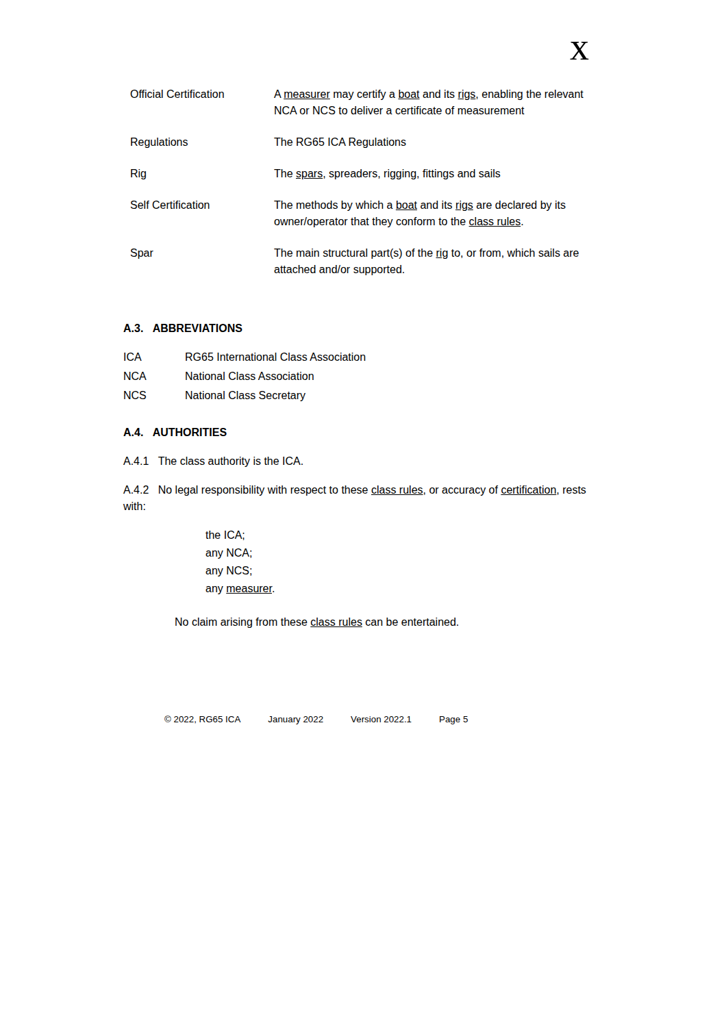x
| Official Certification | A measurer may certify a boat and its rigs , enabling the relevant NCA or NCS to deliver a certificate of measurement |
| Regulations | The RG65 ICA Regulations |
| Rig | The spars , spreaders, rigging, fittings and sails |
| Self Certification | The methods by which a boat and its rigs are declared by its owner/operator that they conform to the class rules . |
| Spar | The main structural part(s) of the rig to, or from, which sails are attached and/or supported. |
A.3. ABBREVIATIONS
ICA RG65 International Class Association
NCA National Class Association
NCS National Class Secretary
A.4. AUTHORITIES
A.4.1 The class authority is the ICA.
A.4.2 No legal responsibility with respect to these class rules, or accuracy of certification, rests with:
the ICA;
any NCA;
any NCS;
any measurer.
No claim arising from these class rules can be entertained.
© 2022, RG65 ICA January 2022 Version 2022.1 Page 5